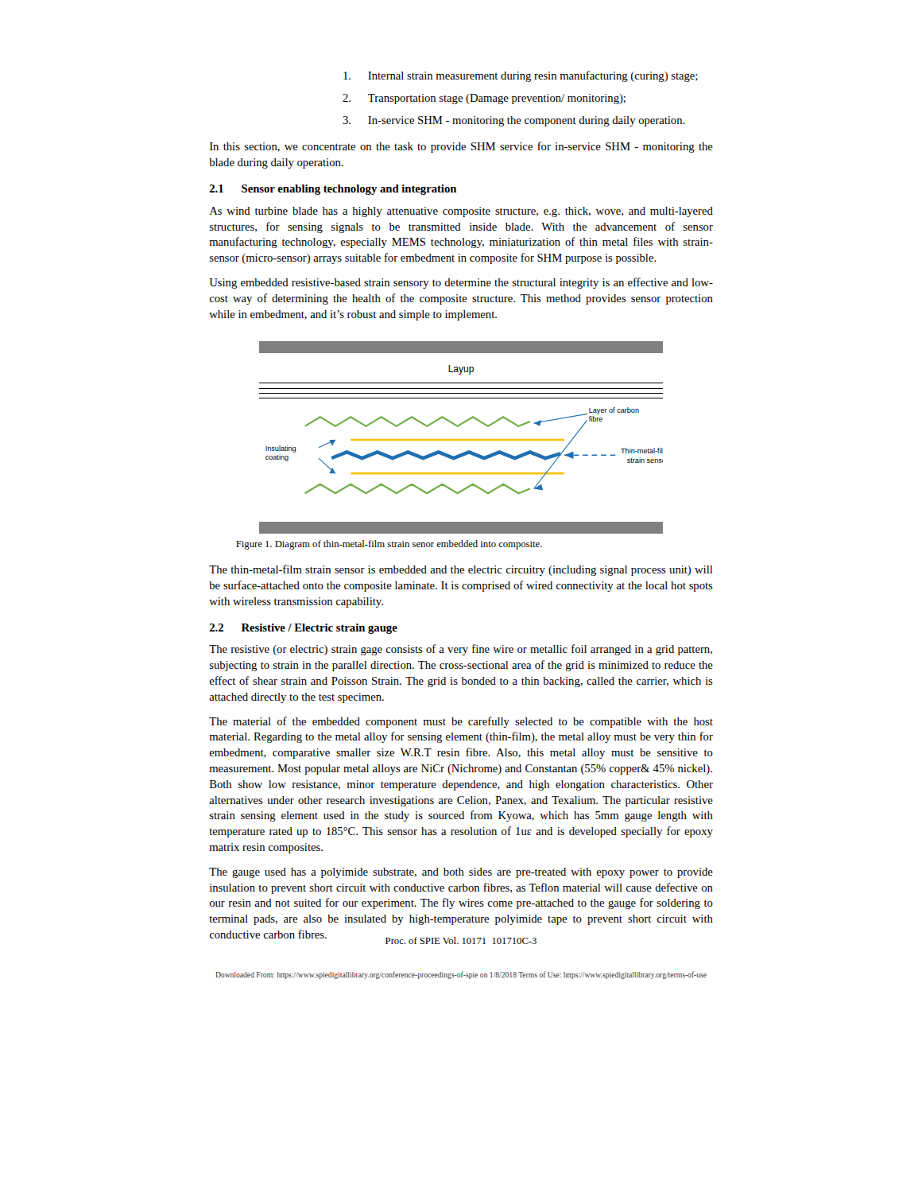Internal strain measurement during resin manufacturing (curing) stage;
Transportation stage (Damage prevention/ monitoring);
In-service SHM - monitoring the component during daily operation.
In this section, we concentrate on the task to provide SHM service for in-service SHM - monitoring the blade during daily operation.
2.1 Sensor enabling technology and integration
As wind turbine blade has a highly attenuative composite structure, e.g. thick, wove, and multi-layered structures, for sensing signals to be transmitted inside blade. With the advancement of sensor manufacturing technology, especially MEMS technology, miniaturization of thin metal files with strain-sensor (micro-sensor) arrays suitable for embedment in composite for SHM purpose is possible.
Using embedded resistive-based strain sensory to determine the structural integrity is an effective and low-cost way of determining the health of the composite structure. This method provides sensor protection while in embedment, and it’s robust and simple to implement.
Layup
Layer of carbon fibre Thin-metal-film strain sensor Insulating coating
Figure 1. Diagram of thin-metal-film strain senor embedded into composite.
The thin-metal-film strain sensor is embedded and the electric circuitry (including signal process unit) will be surface-attached onto the composite laminate. It is comprised of wired connectivity at the local hot spots with wireless transmission capability.
2.2 Resistive / Electric strain gauge
The resistive (or electric) strain gage consists of a very fine wire or metallic foil arranged in a grid pattern, subjecting to strain in the parallel direction. The cross-sectional area of the grid is minimized to reduce the effect of shear strain and Poisson Strain. The grid is bonded to a thin backing, called the carrier, which is attached directly to the test specimen.
The material of the embedded component must be carefully selected to be compatible with the host material. Regarding to the metal alloy for sensing element (thin-film), the metal alloy must be very thin for embedment, comparative smaller size W.R.T resin fibre. Also, this metal alloy must be sensitive to measurement. Most popular metal alloys are NiCr (Nichrome) and Constantan (55% copper& 45% nickel). Both show low resistance, minor temperature dependence, and high elongation characteristics. Other alternatives under other research investigations are Celion, Panex, and Texalium. The particular resistive strain sensing element used in the study is sourced from Kyowa, which has 5mm gauge length with temperature rated up to 185°C. This sensor has a resolution of 1uɛ and is developed specially for epoxy matrix resin composites.
The gauge used has a polyimide substrate, and both sides are pre-treated with epoxy power to provide insulation to prevent short circuit with conductive carbon fibres, as Teflon material will cause defective on our resin and not suited for our experiment. The fly wires come pre-attached to the gauge for soldering to terminal pads, are also be insulated by high-temperature polyimide tape to prevent short circuit with conductive carbon fibres.
Proc. of SPIE Vol. 10171 101710C-3
Downloaded From: https://www.spiedigitallibrary.org/conference-proceedings-of-spie on 1/8/2018 Terms of Use: https://www.spiedigitallibrary.org/terms-of-use